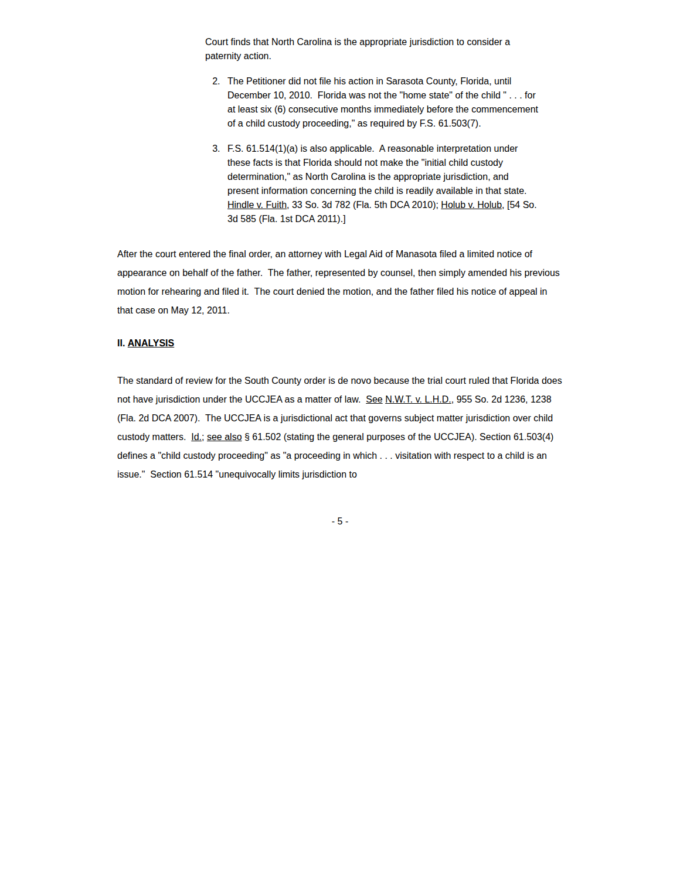Court finds that North Carolina is the appropriate jurisdiction to consider a paternity action.
The Petitioner did not file his action in Sarasota County, Florida, until December 10, 2010. Florida was not the "home state" of the child " . . . for at least six (6) consecutive months immediately before the commencement of a child custody proceeding," as required by F.S. 61.503(7).
F.S. 61.514(1)(a) is also applicable. A reasonable interpretation under these facts is that Florida should not make the "initial child custody determination," as North Carolina is the appropriate jurisdiction, and present information concerning the child is readily available in that state. Hindle v. Fuith, 33 So. 3d 782 (Fla. 5th DCA 2010); Holub v. Holub, [54 So. 3d 585 (Fla. 1st DCA 2011).]
After the court entered the final order, an attorney with Legal Aid of Manasota filed a limited notice of appearance on behalf of the father. The father, represented by counsel, then simply amended his previous motion for rehearing and filed it. The court denied the motion, and the father filed his notice of appeal in that case on May 12, 2011.
II. ANALYSIS
The standard of review for the South County order is de novo because the trial court ruled that Florida does not have jurisdiction under the UCCJEA as a matter of law. See N.W.T. v. L.H.D., 955 So. 2d 1236, 1238 (Fla. 2d DCA 2007). The UCCJEA is a jurisdictional act that governs subject matter jurisdiction over child custody matters. Id.; see also § 61.502 (stating the general purposes of the UCCJEA). Section 61.503(4) defines a "child custody proceeding" as "a proceeding in which . . . visitation with respect to a child is an issue." Section 61.514 "unequivocally limits jurisdiction to
- 5 -